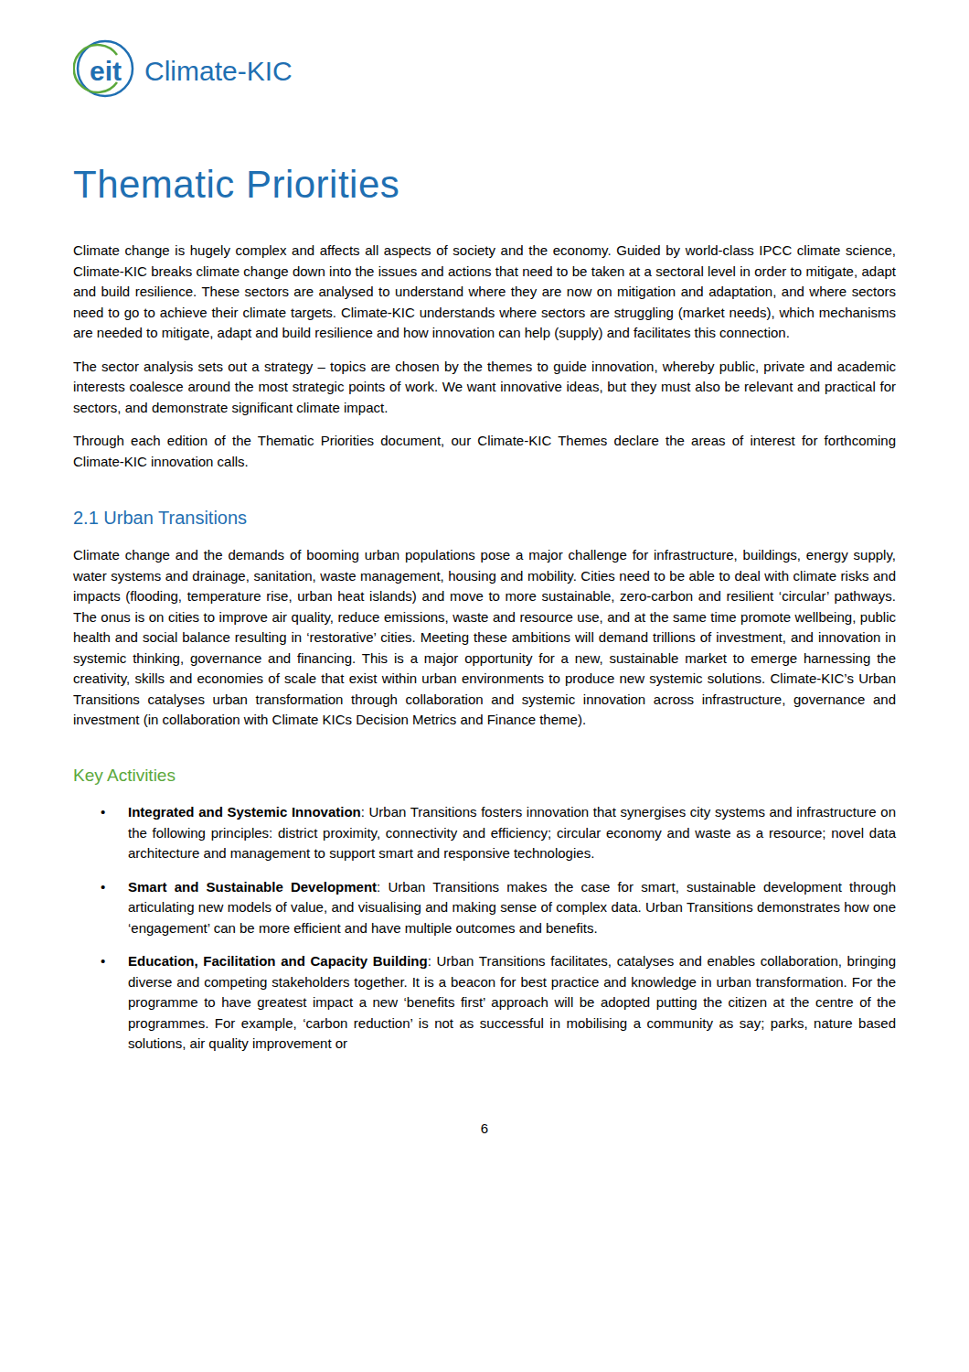eit Climate-KIC
Thematic Priorities
Climate change is hugely complex and affects all aspects of society and the economy. Guided by world-class IPCC climate science, Climate-KIC breaks climate change down into the issues and actions that need to be taken at a sectoral level in order to mitigate, adapt and build resilience. These sectors are analysed to understand where they are now on mitigation and adaptation, and where sectors need to go to achieve their climate targets. Climate-KIC understands where sectors are struggling (market needs), which mechanisms are needed to mitigate, adapt and build resilience and how innovation can help (supply) and facilitates this connection.
The sector analysis sets out a strategy – topics are chosen by the themes to guide innovation, whereby public, private and academic interests coalesce around the most strategic points of work. We want innovative ideas, but they must also be relevant and practical for sectors, and demonstrate significant climate impact.
Through each edition of the Thematic Priorities document, our Climate-KIC Themes declare the areas of interest for forthcoming Climate-KIC innovation calls.
2.1 Urban Transitions
Climate change and the demands of booming urban populations pose a major challenge for infrastructure, buildings, energy supply, water systems and drainage, sanitation, waste management, housing and mobility. Cities need to be able to deal with climate risks and impacts (flooding, temperature rise, urban heat islands) and move to more sustainable, zero-carbon and resilient ‘circular’ pathways. The onus is on cities to improve air quality, reduce emissions, waste and resource use, and at the same time promote wellbeing, public health and social balance resulting in ‘restorative’ cities. Meeting these ambitions will demand trillions of investment, and innovation in systemic thinking, governance and financing. This is a major opportunity for a new, sustainable market to emerge harnessing the creativity, skills and economies of scale that exist within urban environments to produce new systemic solutions. Climate-KIC’s Urban Transitions catalyses urban transformation through collaboration and systemic innovation across infrastructure, governance and investment (in collaboration with Climate KICs Decision Metrics and Finance theme).
Key Activities
Integrated and Systemic Innovation: Urban Transitions fosters innovation that synergises city systems and infrastructure on the following principles: district proximity, connectivity and efficiency; circular economy and waste as a resource; novel data architecture and management to support smart and responsive technologies.
Smart and Sustainable Development: Urban Transitions makes the case for smart, sustainable development through articulating new models of value, and visualising and making sense of complex data. Urban Transitions demonstrates how one ‘engagement’ can be more efficient and have multiple outcomes and benefits.
Education, Facilitation and Capacity Building: Urban Transitions facilitates, catalyses and enables collaboration, bringing diverse and competing stakeholders together. It is a beacon for best practice and knowledge in urban transformation. For the programme to have greatest impact a new ‘benefits first’ approach will be adopted putting the citizen at the centre of the programmes. For example, ‘carbon reduction’ is not as successful in mobilising a community as say; parks, nature based solutions, air quality improvement or
6